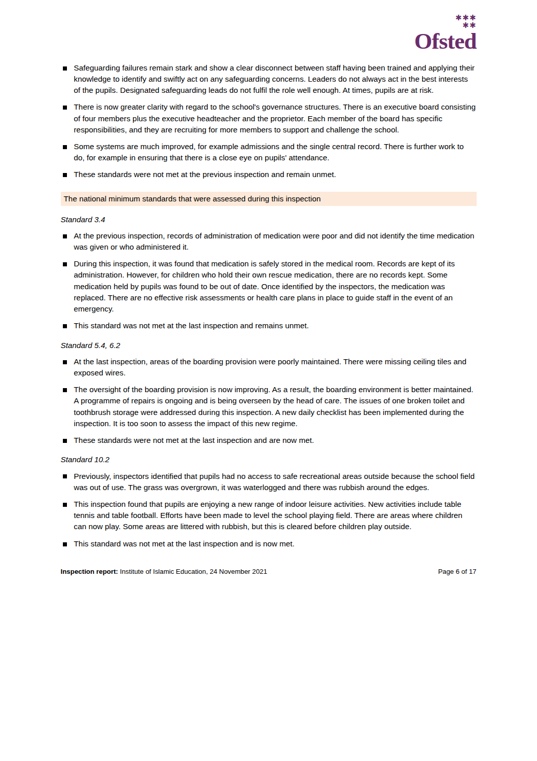✱✱✱
✱✱
Ofsted
Safeguarding failures remain stark and show a clear disconnect between staff having been trained and applying their knowledge to identify and swiftly act on any safeguarding concerns. Leaders do not always act in the best interests of the pupils. Designated safeguarding leads do not fulfil the role well enough. At times, pupils are at risk.
There is now greater clarity with regard to the school's governance structures. There is an executive board consisting of four members plus the executive headteacher and the proprietor. Each member of the board has specific responsibilities, and they are recruiting for more members to support and challenge the school.
Some systems are much improved, for example admissions and the single central record. There is further work to do, for example in ensuring that there is a close eye on pupils' attendance.
These standards were not met at the previous inspection and remain unmet.
The national minimum standards that were assessed during this inspection
Standard 3.4
At the previous inspection, records of administration of medication were poor and did not identify the time medication was given or who administered it.
During this inspection, it was found that medication is safely stored in the medical room. Records are kept of its administration. However, for children who hold their own rescue medication, there are no records kept. Some medication held by pupils was found to be out of date. Once identified by the inspectors, the medication was replaced. There are no effective risk assessments or health care plans in place to guide staff in the event of an emergency.
This standard was not met at the last inspection and remains unmet.
Standard 5.4, 6.2
At the last inspection, areas of the boarding provision were poorly maintained. There were missing ceiling tiles and exposed wires.
The oversight of the boarding provision is now improving. As a result, the boarding environment is better maintained. A programme of repairs is ongoing and is being overseen by the head of care. The issues of one broken toilet and toothbrush storage were addressed during this inspection. A new daily checklist has been implemented during the inspection. It is too soon to assess the impact of this new regime.
These standards were not met at the last inspection and are now met.
Standard 10.2
Previously, inspectors identified that pupils had no access to safe recreational areas outside because the school field was out of use. The grass was overgrown, it was waterlogged and there was rubbish around the edges.
This inspection found that pupils are enjoying a new range of indoor leisure activities. New activities include table tennis and table football. Efforts have been made to level the school playing field. There are areas where children can now play. Some areas are littered with rubbish, but this is cleared before children play outside.
This standard was not met at the last inspection and is now met.
Inspection report: Institute of Islamic Education, 24 November 2021
Page 6 of 17